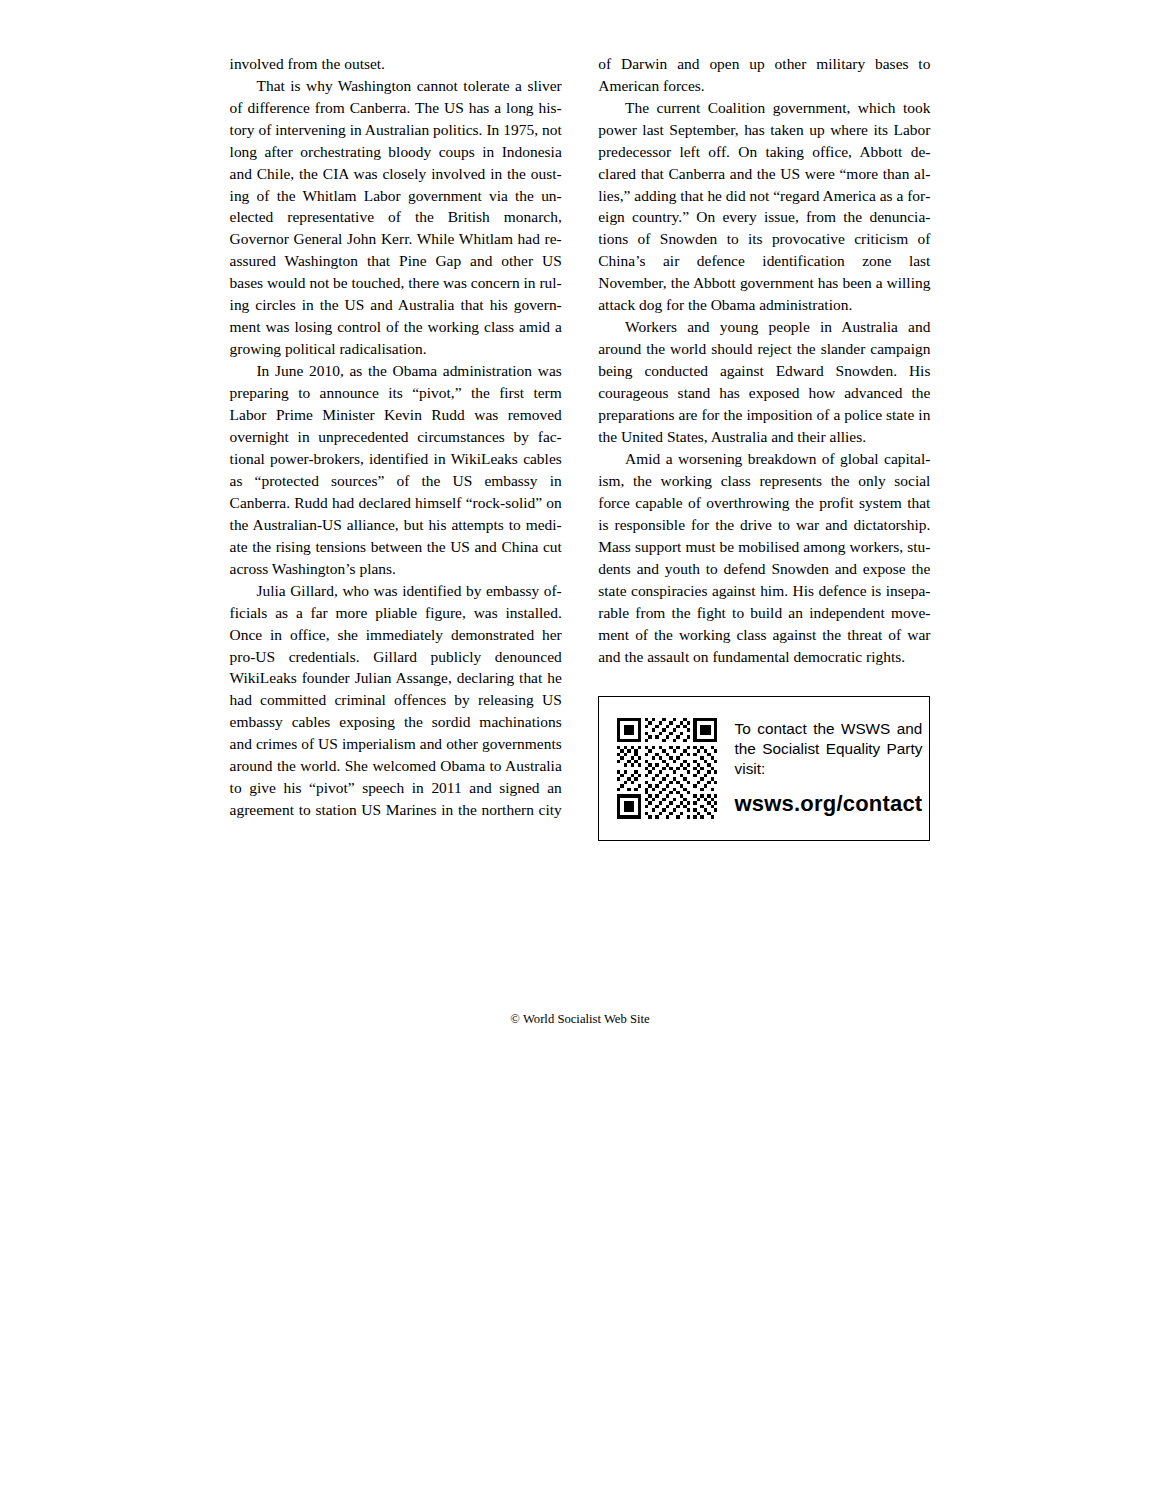involved from the outset.
That is why Washington cannot tolerate a sliver of difference from Canberra. The US has a long history of intervening in Australian politics. In 1975, not long after orchestrating bloody coups in Indonesia and Chile, the CIA was closely involved in the ousting of the Whitlam Labor government via the unelected representative of the British monarch, Governor General John Kerr. While Whitlam had reassured Washington that Pine Gap and other US bases would not be touched, there was concern in ruling circles in the US and Australia that his government was losing control of the working class amid a growing political radicalisation.
In June 2010, as the Obama administration was preparing to announce its “pivot,” the first term Labor Prime Minister Kevin Rudd was removed overnight in unprecedented circumstances by factional power-brokers, identified in WikiLeaks cables as “protected sources” of the US embassy in Canberra. Rudd had declared himself “rock-solid” on the Australian-US alliance, but his attempts to mediate the rising tensions between the US and China cut across Washington’s plans.
Julia Gillard, who was identified by embassy officials as a far more pliable figure, was installed. Once in office, she immediately demonstrated her pro-US credentials. Gillard publicly denounced WikiLeaks founder Julian Assange, declaring that he had committed criminal offences by releasing US embassy cables exposing the sordid machinations and crimes of US imperialism and other governments around the world. She welcomed Obama to Australia to give his “pivot” speech in 2011 and signed an agreement to station US Marines in the northern city of Darwin and open up other military bases to American forces.
The current Coalition government, which took power last September, has taken up where its Labor predecessor left off. On taking office, Abbott declared that Canberra and the US were “more than allies,” adding that he did not “regard America as a foreign country.” On every issue, from the denunciations of Snowden to its provocative criticism of China’s air defence identification zone last November, the Abbott government has been a willing attack dog for the Obama administration.
Workers and young people in Australia and around the world should reject the slander campaign being conducted against Edward Snowden. His courageous stand has exposed how advanced the preparations are for the imposition of a police state in the United States, Australia and their allies.
Amid a worsening breakdown of global capitalism, the working class represents the only social force capable of overthrowing the profit system that is responsible for the drive to war and dictatorship. Mass support must be mobilised among workers, students and youth to defend Snowden and expose the state conspiracies against him. His defence is inseparable from the fight to build an independent movement of the working class against the threat of war and the assault on fundamental democratic rights.
To contact the WSWS and the Socialist Equality Party visit: wsws.org/contact
© World Socialist Web Site